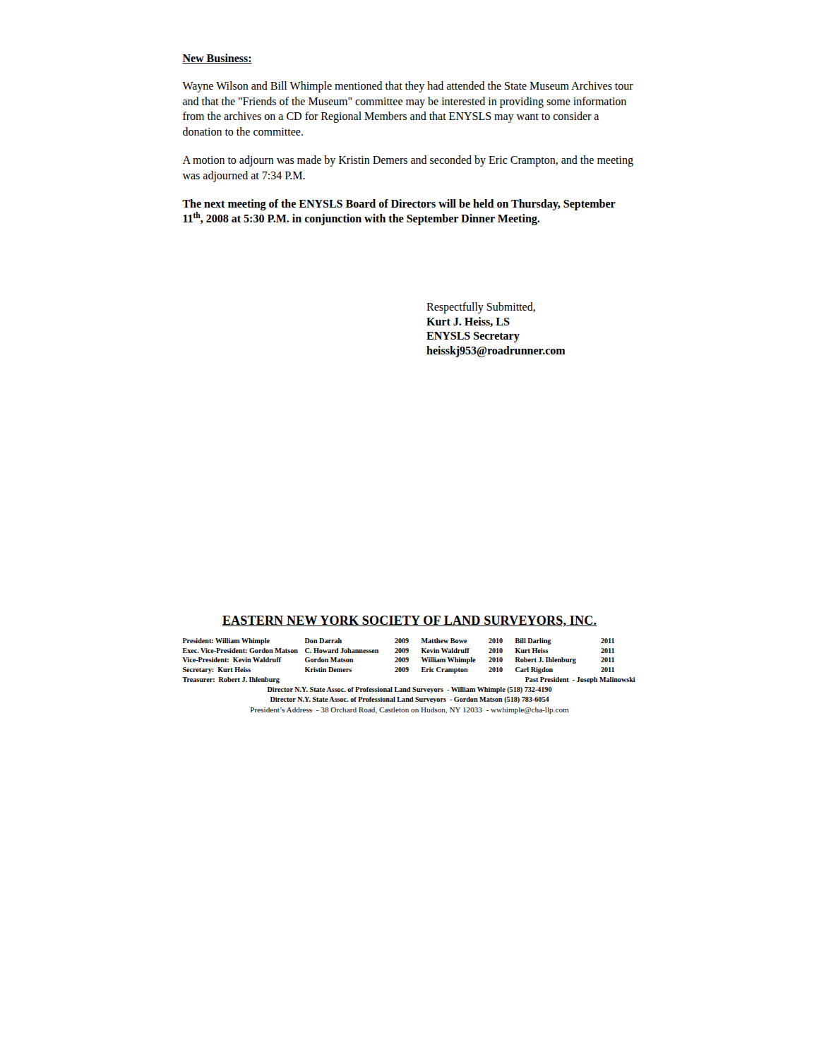New Business:
Wayne Wilson and Bill Whimple mentioned that they had attended the State Museum Archives tour and that the "Friends of the Museum" committee may be interested in providing some information from the archives on a CD for Regional Members and that ENYSLS may want to consider a donation to the committee.
A motion to adjourn was made by Kristin Demers and seconded by Eric Crampton, and the meeting was adjourned at 7:34 P.M.
The next meeting of the ENYSLS Board of Directors will be held on Thursday, September 11th, 2008 at 5:30 P.M. in conjunction with the September Dinner Meeting.
Respectfully Submitted,
Kurt J. Heiss, LS
ENYSLS Secretary
heisskj953@roadrunner.com
EASTERN NEW YORK SOCIETY OF LAND SURVEYORS, INC.
| President: William Whimple | Don Darrah | 2009 | Matthew Bowe | 2010 | Bill Darling | 2011 |
| Exec. Vice-President: Gordon Matson | C. Howard Johannessen | 2009 | Kevin Waldruff | 2010 | Kurt Heiss | 2011 |
| Vice-President: Kevin Waldruff | Gordon Matson | 2009 | William Whimple | 2010 | Robert J. Ihlenburg | 2011 |
| Secretary: Kurt Heiss | Kristin Demers | 2009 | Eric Crampton | 2010 | Carl Rigdon | 2011 |
| Treasurer: Robert J. Ihlenburg | | | | | Past President - Joseph Malinowski |
Director N.Y. State Assoc. of Professional Land Surveyors - William Whimple (518) 732-4190
Director N.Y. State Assoc. of Professional Land Surveyors - Gordon Matson (518) 783-6054
President’s Address - 38 Orchard Road, Castleton on Hudson, NY 12033 - wwhimple@cha-llp.com